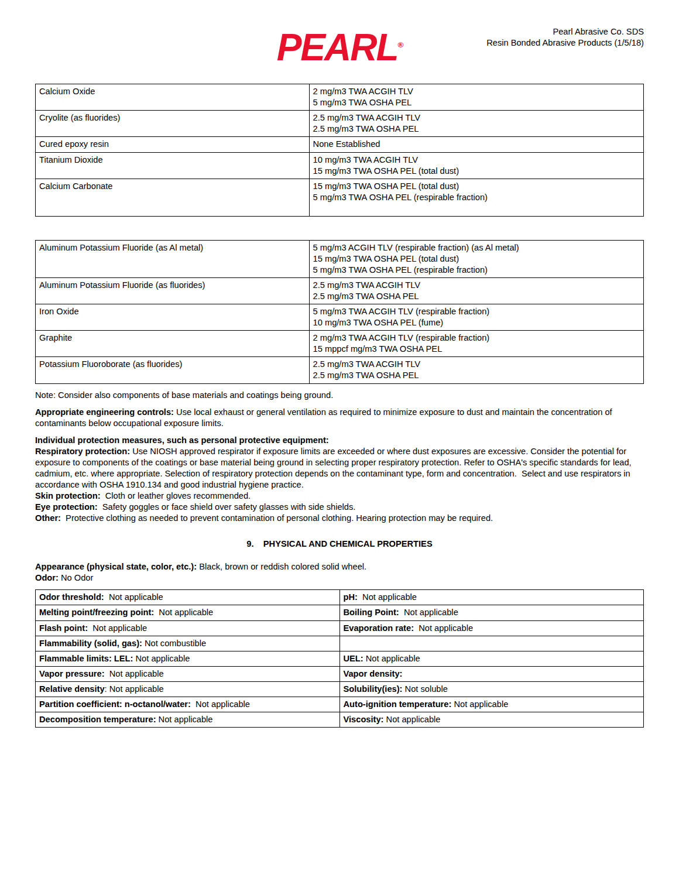PEARL®
Pearl Abrasive Co. SDS
Resin Bonded Abrasive Products (1/5/18)
| Calcium Oxide | 2 mg/m3 TWA ACGIH TLV 5 mg/m3 TWA OSHA PEL |
| Cryolite (as fluorides) | 2.5 mg/m3 TWA ACGIH TLV 2.5 mg/m3 TWA OSHA PEL |
| Cured epoxy resin | None Established |
| Titanium Dioxide | 10 mg/m3 TWA ACGIH TLV 15 mg/m3 TWA OSHA PEL (total dust) |
| Calcium Carbonate | 15 mg/m3 TWA OSHA PEL (total dust) 5 mg/m3 TWA OSHA PEL (respirable fraction) |
| Aluminum Potassium Fluoride (as Al metal) | 5 mg/m3 ACGIH TLV (respirable fraction) (as Al metal) 15 mg/m3 TWA OSHA PEL (total dust) 5 mg/m3 TWA OSHA PEL (respirable fraction) |
| Aluminum Potassium Fluoride (as fluorides) | 2.5 mg/m3 TWA ACGIH TLV 2.5 mg/m3 TWA OSHA PEL |
| Iron Oxide | 5 mg/m3 TWA ACGIH TLV (respirable fraction) 10 mg/m3 TWA OSHA PEL (fume) |
| Graphite | 2 mg/m3 TWA ACGIH TLV (respirable fraction) 15 mppcf mg/m3 TWA OSHA PEL |
| Potassium Fluoroborate (as fluorides) | 2.5 mg/m3 TWA ACGIH TLV 2.5 mg/m3 TWA OSHA PEL |
Note: Consider also components of base materials and coatings being ground.
Appropriate engineering controls: Use local exhaust or general ventilation as required to minimize exposure to dust and maintain the concentration of contaminants below occupational exposure limits.
Individual protection measures, such as personal protective equipment:
Respiratory protection: Use NIOSH approved respirator if exposure limits are exceeded or where dust exposures are excessive. Consider the potential for exposure to components of the coatings or base material being ground in selecting proper respiratory protection. Refer to OSHA's specific standards for lead, cadmium, etc. where appropriate. Selection of respiratory protection depends on the contaminant type, form and concentration. Select and use respirators in accordance with OSHA 1910.134 and good industrial hygiene practice.
Skin protection: Cloth or leather gloves recommended.
Eye protection: Safety goggles or face shield over safety glasses with side shields.
Other: Protective clothing as needed to prevent contamination of personal clothing. Hearing protection may be required.
9. PHYSICAL AND CHEMICAL PROPERTIES
Appearance (physical state, color, etc.): Black, brown or reddish colored solid wheel.
Odor: No Odor
| Odor threshold: Not applicable | pH: Not applicable |
| Melting point/freezing point: Not applicable | Boiling Point: Not applicable |
| Flash point: Not applicable | Evaporation rate: Not applicable |
| Flammability (solid, gas): Not combustible | |
| Flammable limits: LEL: Not applicable | UEL: Not applicable |
| Vapor pressure: Not applicable | Vapor density: |
| Relative density : Not applicable | Solubility(ies): Not soluble |
| Partition coefficient: n-octanol/water: Not applicable | Auto-ignition temperature: Not applicable |
| Decomposition temperature: Not applicable | Viscosity: Not applicable |